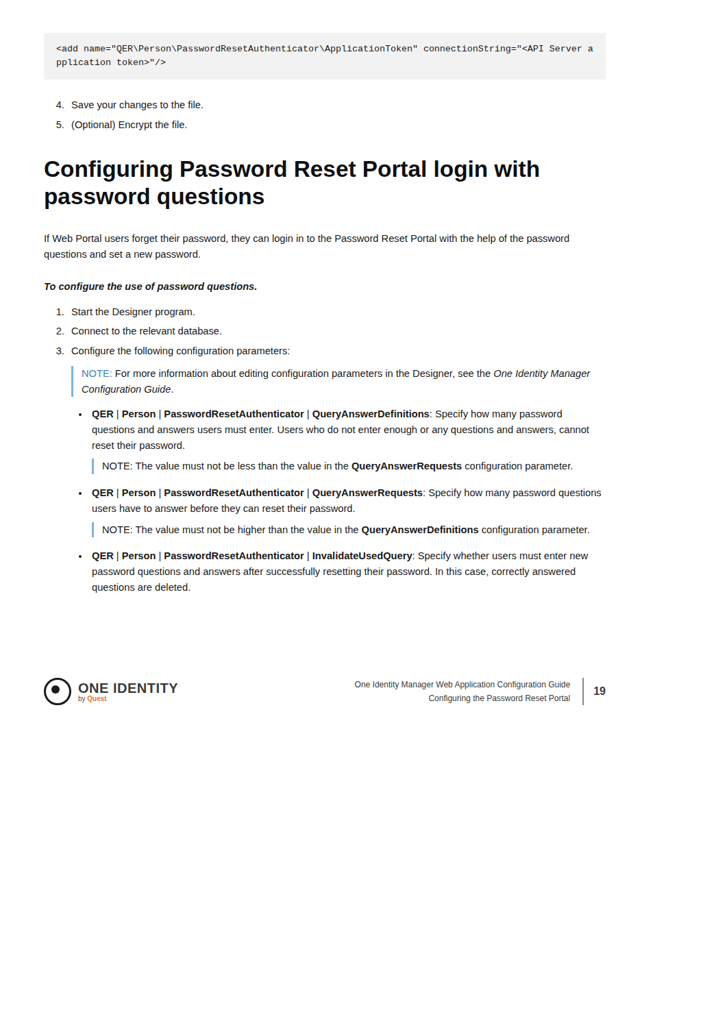<add name="QER\Person\PasswordResetAuthenticator\ApplicationToken" connectionString="<API Server application token>"/>
Save your changes to the file.
(Optional) Encrypt the file.
Configuring Password Reset Portal login with password questions
If Web Portal users forget their password, they can login in to the Password Reset Portal with the help of the password questions and set a new password.
To configure the use of password questions.
Start the Designer program.
Connect to the relevant database.
Configure the following configuration parameters:
NOTE: For more information about editing configuration parameters in the Designer, see the One Identity Manager Configuration Guide.
QER | Person | PasswordResetAuthenticator | QueryAnswerDefinitions: Specify how many password questions and answers users must enter. Users who do not enter enough or any questions and answers, cannot reset their password.
NOTE: The value must not be less than the value in the QueryAnswerRequests configuration parameter.
QER | Person | PasswordResetAuthenticator | QueryAnswerRequests: Specify how many password questions users have to answer before they can reset their password.
NOTE: The value must not be higher than the value in the QueryAnswerDefinitions configuration parameter.
QER | Person | PasswordResetAuthenticator | InvalidateUsedQuery: Specify whether users must enter new password questions and answers after successfully resetting their password. In this case, correctly answered questions are deleted.
ONE IDENTITY
by Quest
One Identity Manager Web Application Configuration Guide
Configuring the Password Reset Portal
19